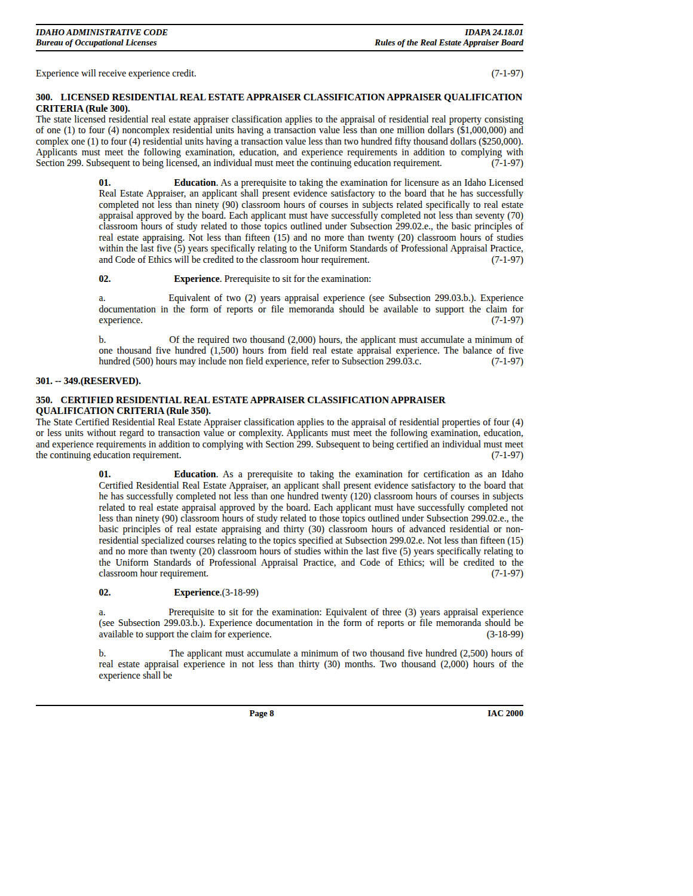IDAHO ADMINISTRATIVE CODE
IDAPA 24.18.01
Bureau of Occupational Licenses
Rules of the Real Estate Appraiser Board
Experience will receive experience credit. (7-1-97)
300. LICENSED RESIDENTIAL REAL ESTATE APPRAISER CLASSIFICATION APPRAISER QUALIFICATION CRITERIA (Rule 300).
The state licensed residential real estate appraiser classification applies to the appraisal of residential real property consisting of one (1) to four (4) noncomplex residential units having a transaction value less than one million dollars ($1,000,000) and complex one (1) to four (4) residential units having a transaction value less than two hundred fifty thousand dollars ($250,000). Applicants must meet the following examination, education, and experience requirements in addition to complying with Section 299. Subsequent to being licensed, an individual must meet the continuing education requirement. (7-1-97)
01. Education. As a prerequisite to taking the examination for licensure as an Idaho Licensed Real Estate Appraiser, an applicant shall present evidence satisfactory to the board that he has successfully completed not less than ninety (90) classroom hours of courses in subjects related specifically to real estate appraisal approved by the board. Each applicant must have successfully completed not less than seventy (70) classroom hours of study related to those topics outlined under Subsection 299.02.e., the basic principles of real estate appraising. Not less than fifteen (15) and no more than twenty (20) classroom hours of studies within the last five (5) years specifically relating to the Uniform Standards of Professional Appraisal Practice, and Code of Ethics will be credited to the classroom hour requirement. (7-1-97)
02. Experience. Prerequisite to sit for the examination:
a. Equivalent of two (2) years appraisal experience (see Subsection 299.03.b.). Experience documentation in the form of reports or file memoranda should be available to support the claim for experience. (7-1-97)
b. Of the required two thousand (2,000) hours, the applicant must accumulate a minimum of one thousand five hundred (1,500) hours from field real estate appraisal experience. The balance of five hundred (500) hours may include non field experience, refer to Subsection 299.03.c. (7-1-97)
301. -- 349.(RESERVED).
350. CERTIFIED RESIDENTIAL REAL ESTATE APPRAISER CLASSIFICATION APPRAISER QUALIFICATION CRITERIA (Rule 350).
The State Certified Residential Real Estate Appraiser classification applies to the appraisal of residential properties of four (4) or less units without regard to transaction value or complexity. Applicants must meet the following examination, education, and experience requirements in addition to complying with Section 299. Subsequent to being certified an individual must meet the continuing education requirement. (7-1-97)
01. Education. As a prerequisite to taking the examination for certification as an Idaho Certified Residential Real Estate Appraiser, an applicant shall present evidence satisfactory to the board that he has successfully completed not less than one hundred twenty (120) classroom hours of courses in subjects related to real estate appraisal approved by the board. Each applicant must have successfully completed not less than ninety (90) classroom hours of study related to those topics outlined under Subsection 299.02.e., the basic principles of real estate appraising and thirty (30) classroom hours of advanced residential or non-residential specialized courses relating to the topics specified at Subsection 299.02.e. Not less than fifteen (15) and no more than twenty (20) classroom hours of studies within the last five (5) years specifically relating to the Uniform Standards of Professional Appraisal Practice, and Code of Ethics; will be credited to the classroom hour requirement. (7-1-97)
02. Experience. (3-18-99)
a. Prerequisite to sit for the examination: Equivalent of three (3) years appraisal experience (see Subsection 299.03.b.). Experience documentation in the form of reports or file memoranda should be available to support the claim for experience. (3-18-99)
b. The applicant must accumulate a minimum of two thousand five hundred (2,500) hours of real estate appraisal experience in not less than thirty (30) months. Two thousand (2,000) hours of the experience shall be
Page 8
IAC 2000